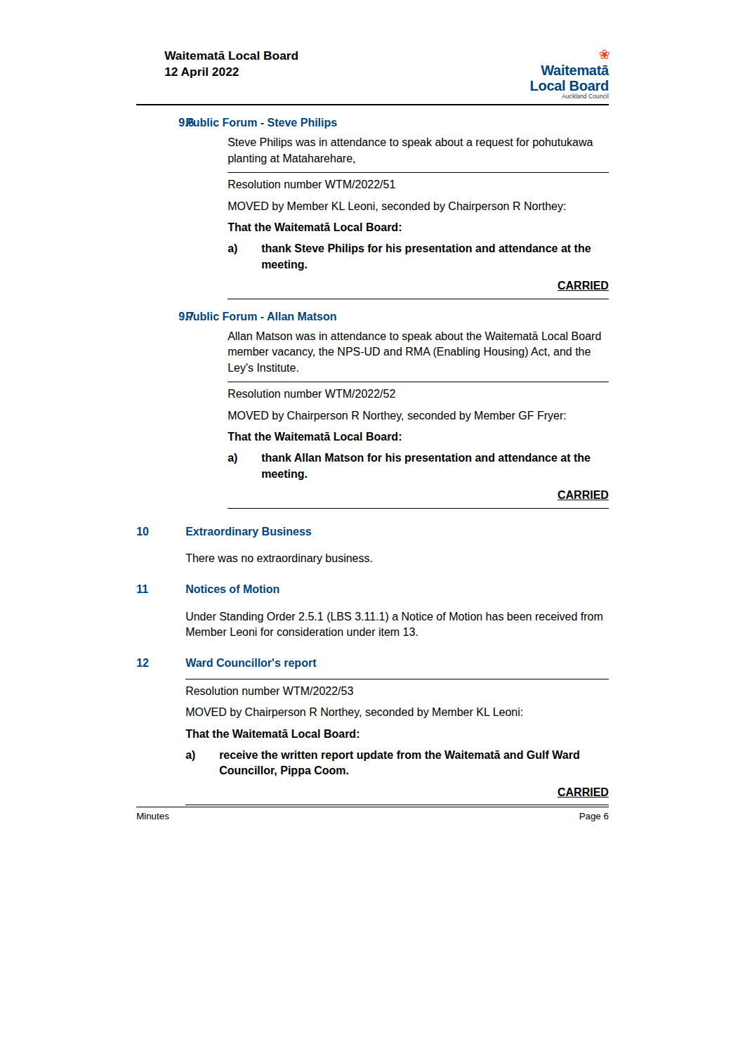Waitematā Local Board
12 April 2022
❀
Waitematā
Local Board
Auckland Council
9.6
Public Forum - Steve Philips
Steve Philips was in attendance to speak about a request for pohutukawa planting at Mataharehare,
Resolution number WTM/2022/51
MOVED by Member KL Leoni, seconded by Chairperson R Northey:
That the Waitematā Local Board:
a)
thank Steve Philips for his presentation and attendance at the meeting.
CARRIED
9.7
Public Forum - Allan Matson
Allan Matson was in attendance to speak about the Waitematā Local Board member vacancy, the NPS-UD and RMA (Enabling Housing) Act, and the Ley's Institute.
Resolution number WTM/2022/52
MOVED by Chairperson R Northey, seconded by Member GF Fryer:
That the Waitematā Local Board:
a)
thank Allan Matson for his presentation and attendance at the meeting.
CARRIED
10
Extraordinary Business
There was no extraordinary business.
11
Notices of Motion
Under Standing Order 2.5.1 (LBS 3.11.1) a Notice of Motion has been received from Member Leoni for consideration under item 13.
12
Ward Councillor's report
Resolution number WTM/2022/53
MOVED by Chairperson R Northey, seconded by Member KL Leoni:
That the Waitematā Local Board:
a)
receive the written report update from the Waitematā and Gulf Ward Councillor, Pippa Coom.
CARRIED
Minutes
Page 6